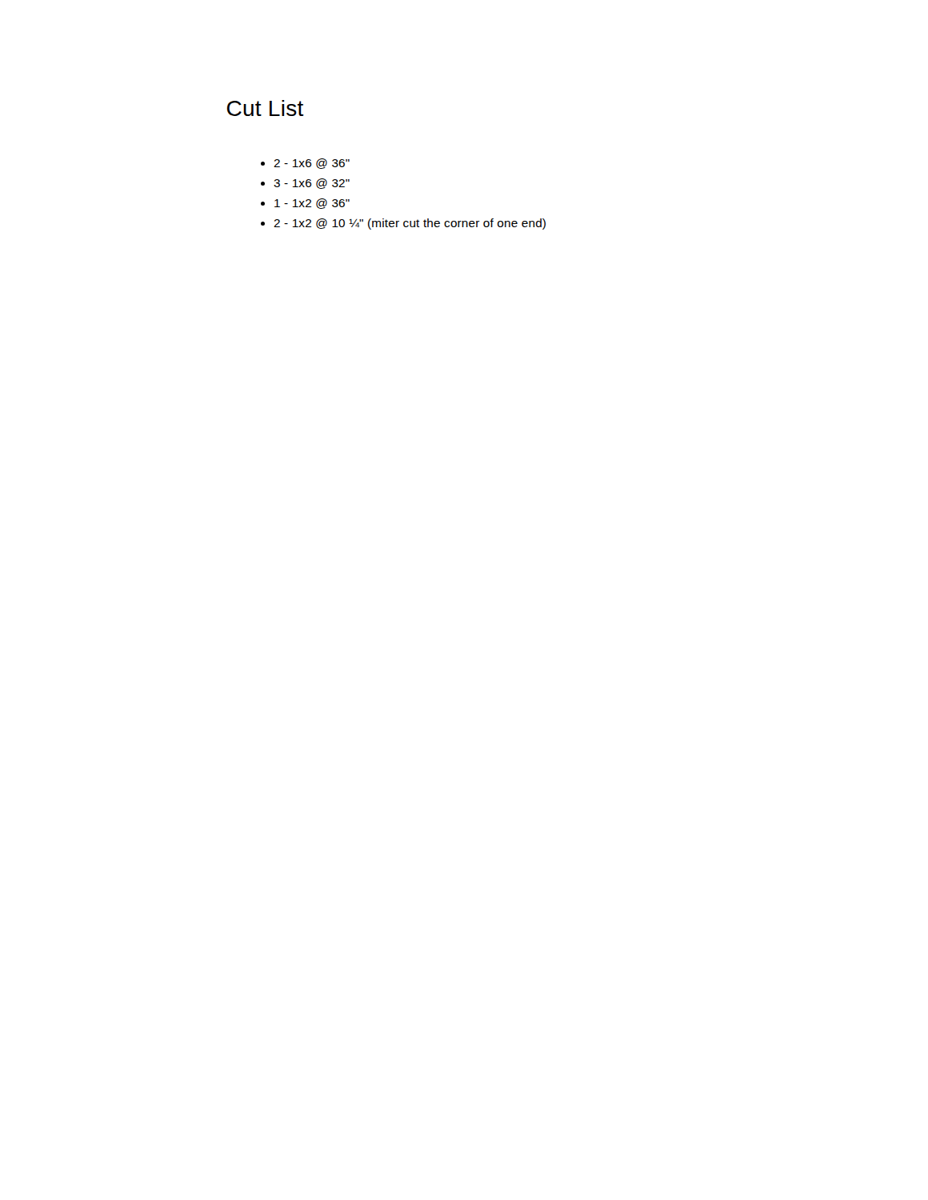Cut List
2 - 1x6 @ 36"
3 - 1x6 @ 32"
1 - 1x2 @ 36"
2 - 1x2 @ 10 ¼" (miter cut the corner of one end)